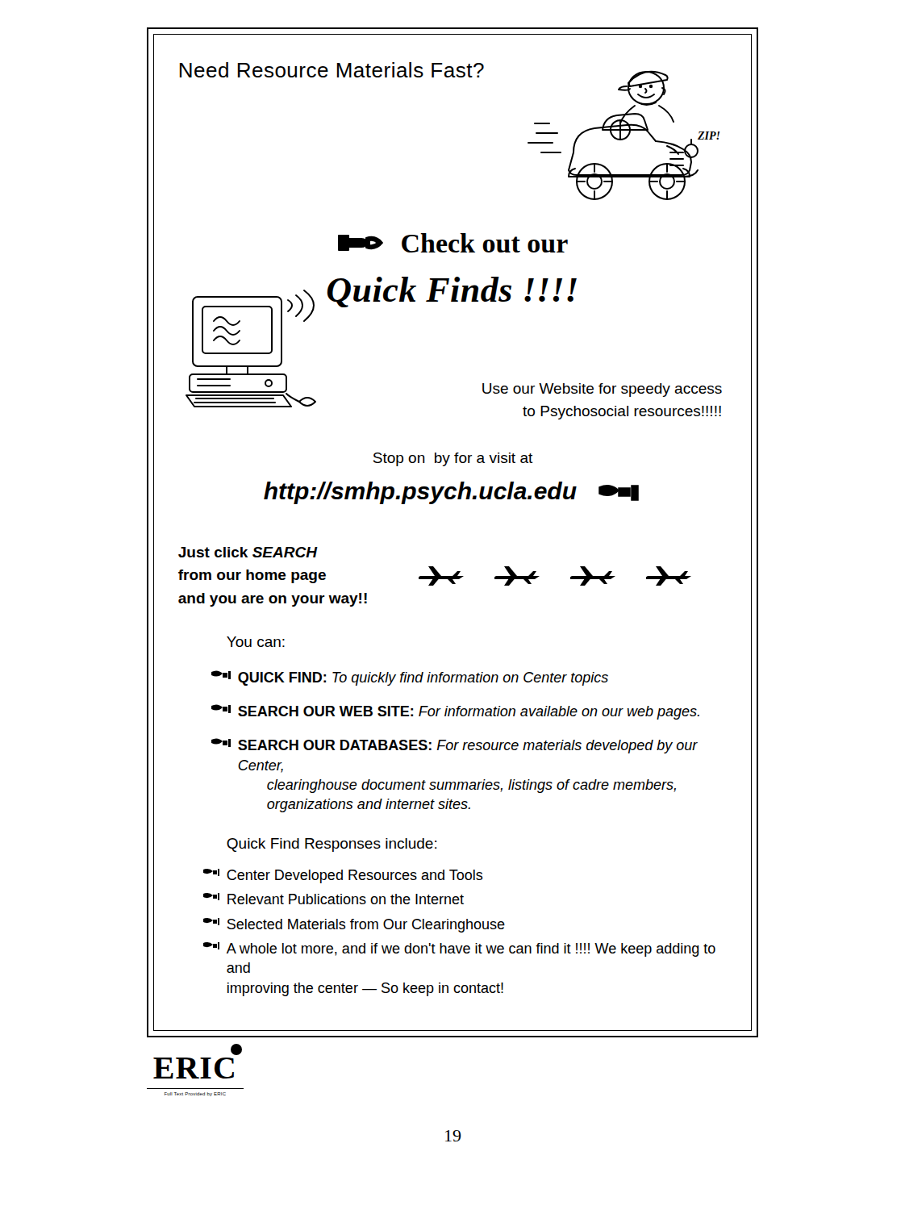Need Resource Materials Fast?
ZIP!
Check out our
Quick Finds !!!!
Use our Website for speedy access
to Psychosocial resources!!!!!
Stop on by for a visit at
http://smhp.psych.ucla.edu
Just click SEARCH
from our home page
and you are on your way!!
You can:
QUICK FIND: To quickly find information on Center topics
SEARCH OUR WEB SITE: For information available on our web pages.
SEARCH OUR DATABASES: For resource materials developed by our Center, clearinghouse document summaries, listings of cadre members, organizations and internet sites.
Quick Find Responses include:
Center Developed Resources and Tools
Relevant Publications on the Internet
Selected Materials from Our Clearinghouse
A whole lot more, and if we don't have it we can find it !!!! We keep adding to and improving the center — So keep in contact!
ERIC
Full Text Provided by ERIC
19